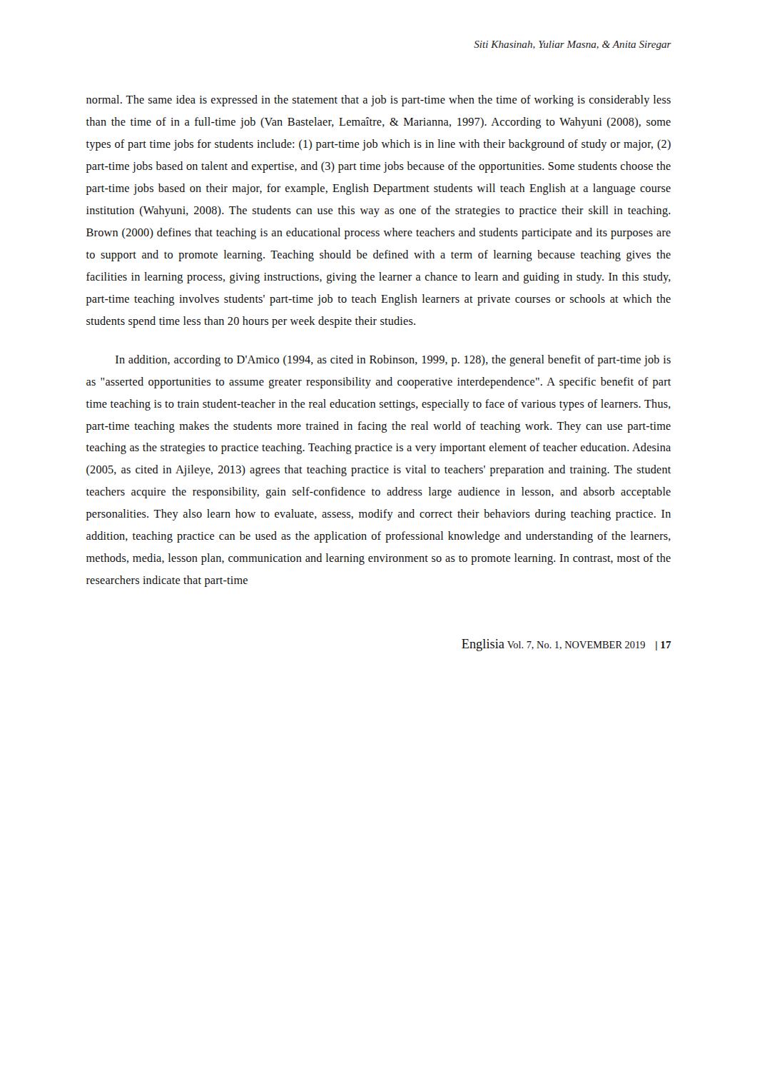Siti Khasinah, Yuliar Masna, & Anita Siregar
normal. The same idea is expressed in the statement that a job is part-time when the time of working is considerably less than the time of in a full-time job (Van Bastelaer, Lemaître, & Marianna, 1997). According to Wahyuni (2008), some types of part time jobs for students include: (1) part-time job which is in line with their background of study or major, (2) part-time jobs based on talent and expertise, and (3) part time jobs because of the opportunities. Some students choose the part-time jobs based on their major, for example, English Department students will teach English at a language course institution (Wahyuni, 2008). The students can use this way as one of the strategies to practice their skill in teaching. Brown (2000) defines that teaching is an educational process where teachers and students participate and its purposes are to support and to promote learning. Teaching should be defined with a term of learning because teaching gives the facilities in learning process, giving instructions, giving the learner a chance to learn and guiding in study. In this study, part-time teaching involves students' part-time job to teach English learners at private courses or schools at which the students spend time less than 20 hours per week despite their studies.
In addition, according to D'Amico (1994, as cited in Robinson, 1999, p. 128), the general benefit of part-time job is as "asserted opportunities to assume greater responsibility and cooperative interdependence". A specific benefit of part time teaching is to train student-teacher in the real education settings, especially to face of various types of learners. Thus, part-time teaching makes the students more trained in facing the real world of teaching work. They can use part-time teaching as the strategies to practice teaching. Teaching practice is a very important element of teacher education. Adesina (2005, as cited in Ajileye, 2013) agrees that teaching practice is vital to teachers' preparation and training. The student teachers acquire the responsibility, gain self-confidence to address large audience in lesson, and absorb acceptable personalities. They also learn how to evaluate, assess, modify and correct their behaviors during teaching practice. In addition, teaching practice can be used as the application of professional knowledge and understanding of the learners, methods, media, lesson plan, communication and learning environment so as to promote learning. In contrast, most of the researchers indicate that part-time
Englisia Vol. 7, No. 1, NOVEMBER 2019 | 17